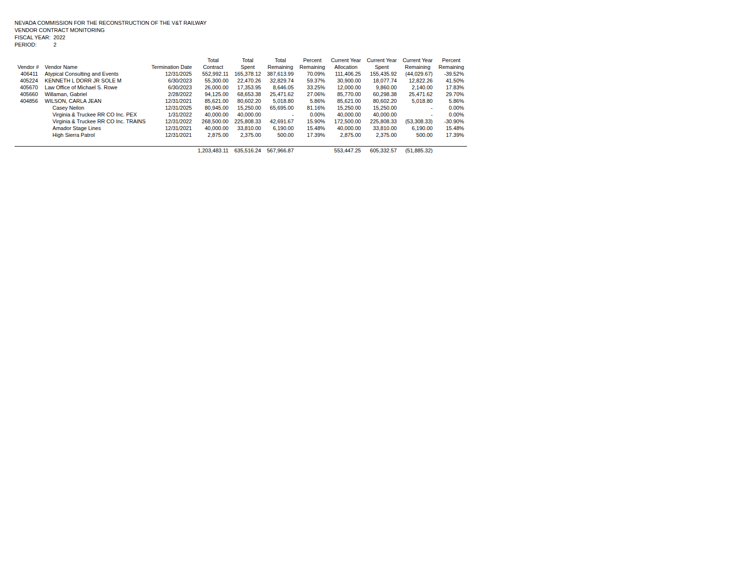NEVADA COMMISSION FOR THE RECONSTRUCTION OF THE V&T RAILWAY
VENDOR CONTRACT MONITORING
FISCAL YEAR: 2022
PERIOD: 2
| | | | Total | Total | Total | Percent | Current Year | Current Year | Current Year | Percent |
| --- | --- | --- | --- | --- | --- | --- | --- | --- | --- | --- |
| Vendor # | Vendor Name | Termination Date | Contract | Spent | Remaining | Remaining | Allocation | Spent | Remaining | Remaining |
| 406411 | Atypical Consulting and Events | 12/31/2025 | 552,992.11 | 165,378.12 | 387,613.99 | 70.09% | 111,406.25 | 155,435.92 | (44,029.67) | -39.52% |
| 405224 | KENNETH L DORR JR SOLE M | 6/30/2023 | 55,300.00 | 22,470.26 | 32,829.74 | 59.37% | 30,900.00 | 18,077.74 | 12,822.26 | 41.50% |
| 405670 | Law Office of Michael S. Rowe | 6/30/2023 | 26,000.00 | 17,353.95 | 8,646.05 | 33.25% | 12,000.00 | 9,860.00 | 2,140.00 | 17.83% |
| 405660 | Willaman, Gabriel | 2/28/2022 | 94,125.00 | 68,653.38 | 25,471.62 | 27.06% | 85,770.00 | 60,298.38 | 25,471.62 | 29.70% |
| 404856 | WILSON, CARLA JEAN | 12/31/2021 | 85,621.00 | 80,602.20 | 5,018.80 | 5.86% | 85,621.00 | 80,602.20 | 5,018.80 | 5.86% |
| | Casey Neilon | 12/31/2025 | 80,945.00 | 15,250.00 | 65,695.00 | 81.16% | 15,250.00 | 15,250.00 | - | 0.00% |
| | Virginia & Truckee RR CO Inc. PEX | 1/31/2022 | 40,000.00 | 40,000.00 | - | 0.00% | 40,000.00 | 40,000.00 | - | 0.00% |
| | Virginia & Truckee RR CO Inc. TRAINS | 12/31/2022 | 268,500.00 | 225,808.33 | 42,691.67 | 15.90% | 172,500.00 | 225,808.33 | (53,308.33) | -30.90% |
| | Amador Stage Lines | 12/31/2021 | 40,000.00 | 33,810.00 | 6,190.00 | 15.48% | 40,000.00 | 33,810.00 | 6,190.00 | 15.48% |
| | High Sierra Patrol | 12/31/2021 | 2,875.00 | 2,375.00 | 500.00 | 17.39% | 2,875.00 | 2,375.00 | 500.00 | 17.39% |
| | | | 1,203,483.11 | 635,516.24 | 567,966.87 | | 553,447.25 | 605,332.57 | (51,885.32) | |